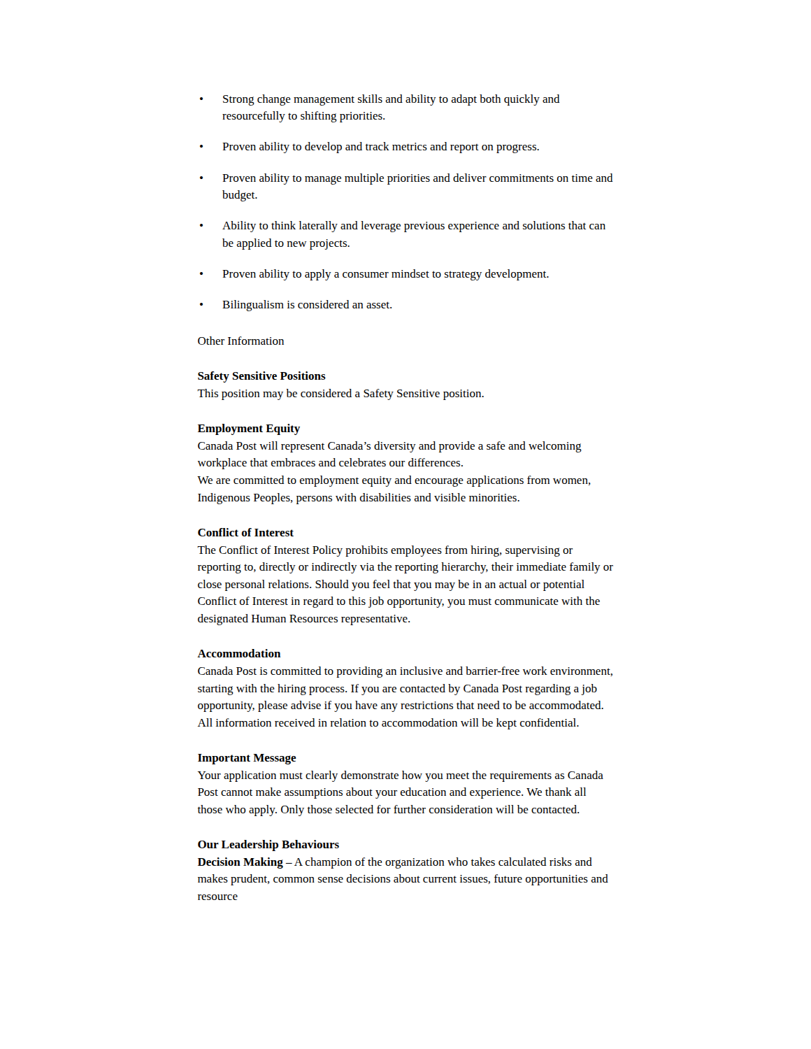Strong change management skills and ability to adapt both quickly and resourcefully to shifting priorities.
Proven ability to develop and track metrics and report on progress.
Proven ability to manage multiple priorities and deliver commitments on time and budget.
Ability to think laterally and leverage previous experience and solutions that can be applied to new projects.
Proven ability to apply a consumer mindset to strategy development.
Bilingualism is considered an asset.
Other Information
Safety Sensitive Positions
This position may be considered a Safety Sensitive position.
Employment Equity
Canada Post will represent Canada’s diversity and provide a safe and welcoming workplace that embraces and celebrates our differences.
We are committed to employment equity and encourage applications from women, Indigenous Peoples, persons with disabilities and visible minorities.
Conflict of Interest
The Conflict of Interest Policy prohibits employees from hiring, supervising or reporting to, directly or indirectly via the reporting hierarchy, their immediate family or close personal relations. Should you feel that you may be in an actual or potential Conflict of Interest in regard to this job opportunity, you must communicate with the designated Human Resources representative.
Accommodation
Canada Post is committed to providing an inclusive and barrier-free work environment, starting with the hiring process. If you are contacted by Canada Post regarding a job opportunity, please advise if you have any restrictions that need to be accommodated. All information received in relation to accommodation will be kept confidential.
Important Message
Your application must clearly demonstrate how you meet the requirements as Canada Post cannot make assumptions about your education and experience. We thank all those who apply. Only those selected for further consideration will be contacted.
Our Leadership Behaviours
Decision Making – A champion of the organization who takes calculated risks and makes prudent, common sense decisions about current issues, future opportunities and resource